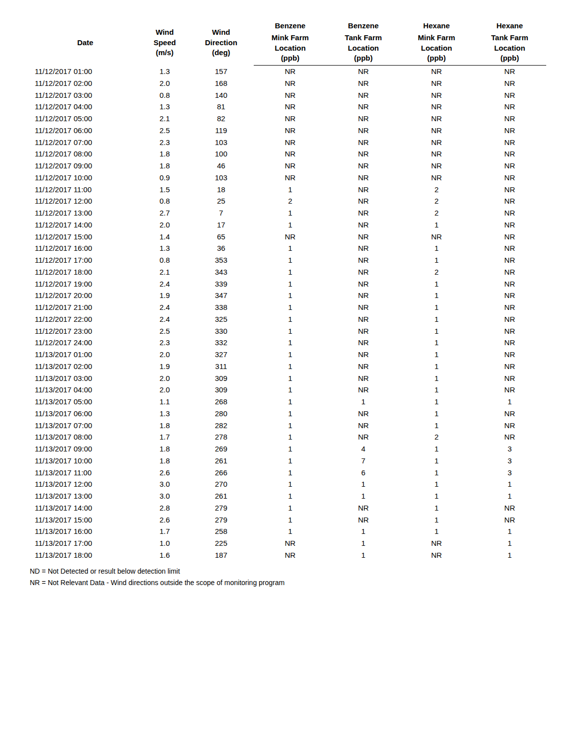| Date | Wind Speed (m/s) | Wind Direction (deg) | Benzene | Benzene | Hexane | Hexane |
| --- | --- | --- | --- | --- | --- | --- |
| Mink Farm Location (ppb) | Tank Farm Location (ppb) | Mink Farm Location (ppb) | Tank Farm Location (ppb) |
| 11/12/2017 01:00 | 1.3 | 157 | NR | NR | NR | NR |
| 11/12/2017 02:00 | 2.0 | 168 | NR | NR | NR | NR |
| 11/12/2017 03:00 | 0.8 | 140 | NR | NR | NR | NR |
| 11/12/2017 04:00 | 1.3 | 81 | NR | NR | NR | NR |
| 11/12/2017 05:00 | 2.1 | 82 | NR | NR | NR | NR |
| 11/12/2017 06:00 | 2.5 | 119 | NR | NR | NR | NR |
| 11/12/2017 07:00 | 2.3 | 103 | NR | NR | NR | NR |
| 11/12/2017 08:00 | 1.8 | 100 | NR | NR | NR | NR |
| 11/12/2017 09:00 | 1.8 | 46 | NR | NR | NR | NR |
| 11/12/2017 10:00 | 0.9 | 103 | NR | NR | NR | NR |
| 11/12/2017 11:00 | 1.5 | 18 | 1 | NR | 2 | NR |
| 11/12/2017 12:00 | 0.8 | 25 | 2 | NR | 2 | NR |
| 11/12/2017 13:00 | 2.7 | 7 | 1 | NR | 2 | NR |
| 11/12/2017 14:00 | 2.0 | 17 | 1 | NR | 1 | NR |
| 11/12/2017 15:00 | 1.4 | 65 | NR | NR | NR | NR |
| 11/12/2017 16:00 | 1.3 | 36 | 1 | NR | 1 | NR |
| 11/12/2017 17:00 | 0.8 | 353 | 1 | NR | 1 | NR |
| 11/12/2017 18:00 | 2.1 | 343 | 1 | NR | 2 | NR |
| 11/12/2017 19:00 | 2.4 | 339 | 1 | NR | 1 | NR |
| 11/12/2017 20:00 | 1.9 | 347 | 1 | NR | 1 | NR |
| 11/12/2017 21:00 | 2.4 | 338 | 1 | NR | 1 | NR |
| 11/12/2017 22:00 | 2.4 | 325 | 1 | NR | 1 | NR |
| 11/12/2017 23:00 | 2.5 | 330 | 1 | NR | 1 | NR |
| 11/12/2017 24:00 | 2.3 | 332 | 1 | NR | 1 | NR |
| 11/13/2017 01:00 | 2.0 | 327 | 1 | NR | 1 | NR |
| 11/13/2017 02:00 | 1.9 | 311 | 1 | NR | 1 | NR |
| 11/13/2017 03:00 | 2.0 | 309 | 1 | NR | 1 | NR |
| 11/13/2017 04:00 | 2.0 | 309 | 1 | NR | 1 | NR |
| 11/13/2017 05:00 | 1.1 | 268 | 1 | 1 | 1 | 1 |
| 11/13/2017 06:00 | 1.3 | 280 | 1 | NR | 1 | NR |
| 11/13/2017 07:00 | 1.8 | 282 | 1 | NR | 1 | NR |
| 11/13/2017 08:00 | 1.7 | 278 | 1 | NR | 2 | NR |
| 11/13/2017 09:00 | 1.8 | 269 | 1 | 4 | 1 | 3 |
| 11/13/2017 10:00 | 1.8 | 261 | 1 | 7 | 1 | 3 |
| 11/13/2017 11:00 | 2.6 | 266 | 1 | 6 | 1 | 3 |
| 11/13/2017 12:00 | 3.0 | 270 | 1 | 1 | 1 | 1 |
| 11/13/2017 13:00 | 3.0 | 261 | 1 | 1 | 1 | 1 |
| 11/13/2017 14:00 | 2.8 | 279 | 1 | NR | 1 | NR |
| 11/13/2017 15:00 | 2.6 | 279 | 1 | NR | 1 | NR |
| 11/13/2017 16:00 | 1.7 | 258 | 1 | 1 | 1 | 1 |
| 11/13/2017 17:00 | 1.0 | 225 | NR | 1 | NR | 1 |
| 11/13/2017 18:00 | 1.6 | 187 | NR | 1 | NR | 1 |
ND = Not Detected or result below detection limit
NR = Not Relevant Data - Wind directions outside the scope of monitoring program